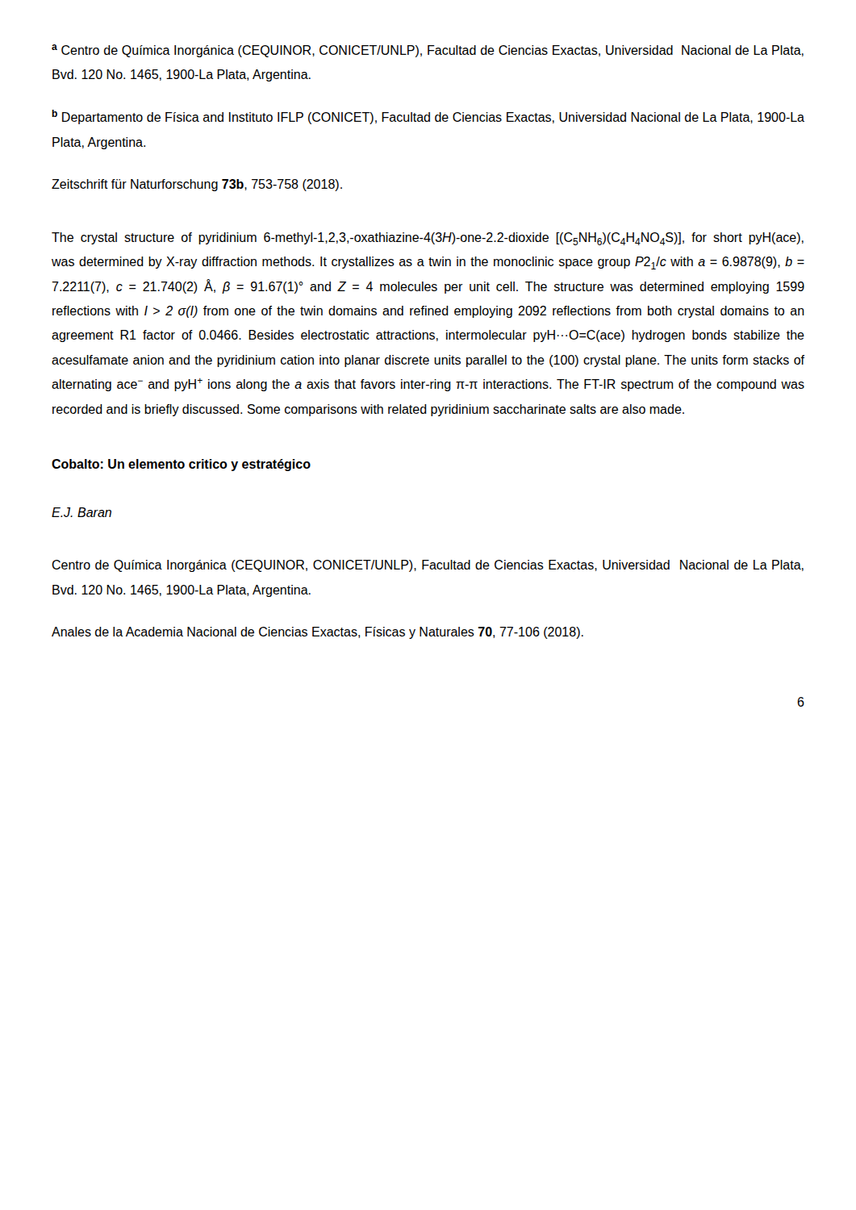a Centro de Química Inorgánica (CEQUINOR, CONICET/UNLP), Facultad de Ciencias Exactas, Universidad Nacional de La Plata, Bvd. 120 No. 1465, 1900-La Plata, Argentina.
b Departamento de Física and Instituto IFLP (CONICET), Facultad de Ciencias Exactas, Universidad Nacional de La Plata, 1900-La Plata, Argentina.
Zeitschrift für Naturforschung 73b, 753-758 (2018).
The crystal structure of pyridinium 6-methyl-1,2,3,-oxathiazine-4(3H)-one-2.2-dioxide [(C5NH6)(C4H4NO4S)], for short pyH(ace), was determined by X-ray diffraction methods. It crystallizes as a twin in the monoclinic space group P21/c with a = 6.9878(9), b = 7.2211(7), c = 21.740(2) Å, β = 91.67(1)° and Z = 4 molecules per unit cell. The structure was determined employing 1599 reflections with I > 2 σ(I) from one of the twin domains and refined employing 2092 reflections from both crystal domains to an agreement R1 factor of 0.0466. Besides electrostatic attractions, intermolecular pyH···O=C(ace) hydrogen bonds stabilize the acesulfamate anion and the pyridinium cation into planar discrete units parallel to the (100) crystal plane. The units form stacks of alternating ace− and pyH+ ions along the a axis that favors inter-ring π-π interactions. The FT-IR spectrum of the compound was recorded and is briefly discussed. Some comparisons with related pyridinium saccharinate salts are also made.
Cobalto: Un elemento critico y estratégico
E.J. Baran
Centro de Química Inorgánica (CEQUINOR, CONICET/UNLP), Facultad de Ciencias Exactas, Universidad Nacional de La Plata, Bvd. 120 No. 1465, 1900-La Plata, Argentina.
Anales de la Academia Nacional de Ciencias Exactas, Físicas y Naturales 70, 77-106 (2018).
6